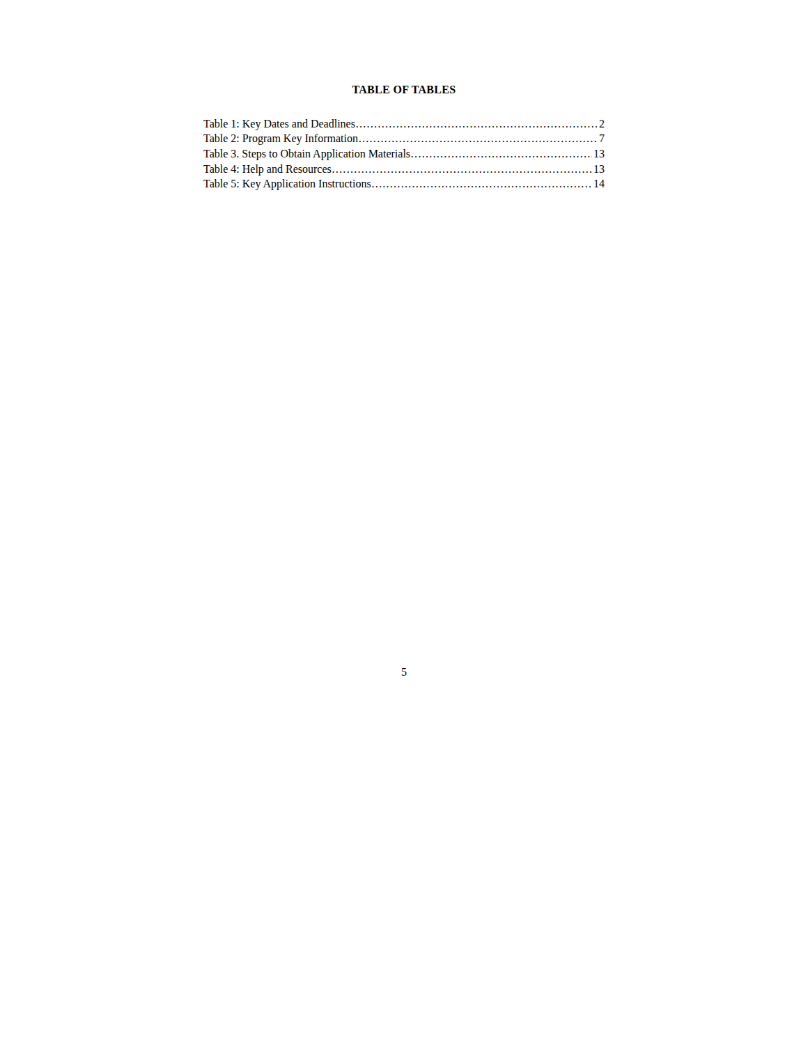TABLE OF TABLES
Table 1: Key Dates and Deadlines .................................................................................................. 2
Table 2: Program Key Information ................................................................................................. 7
Table 3. Steps to Obtain Application Materials .......................................................................... 13
Table 4: Help and Resources ....................................................................................................... 13
Table 5: Key Application Instructions ......................................................................................... 14
5